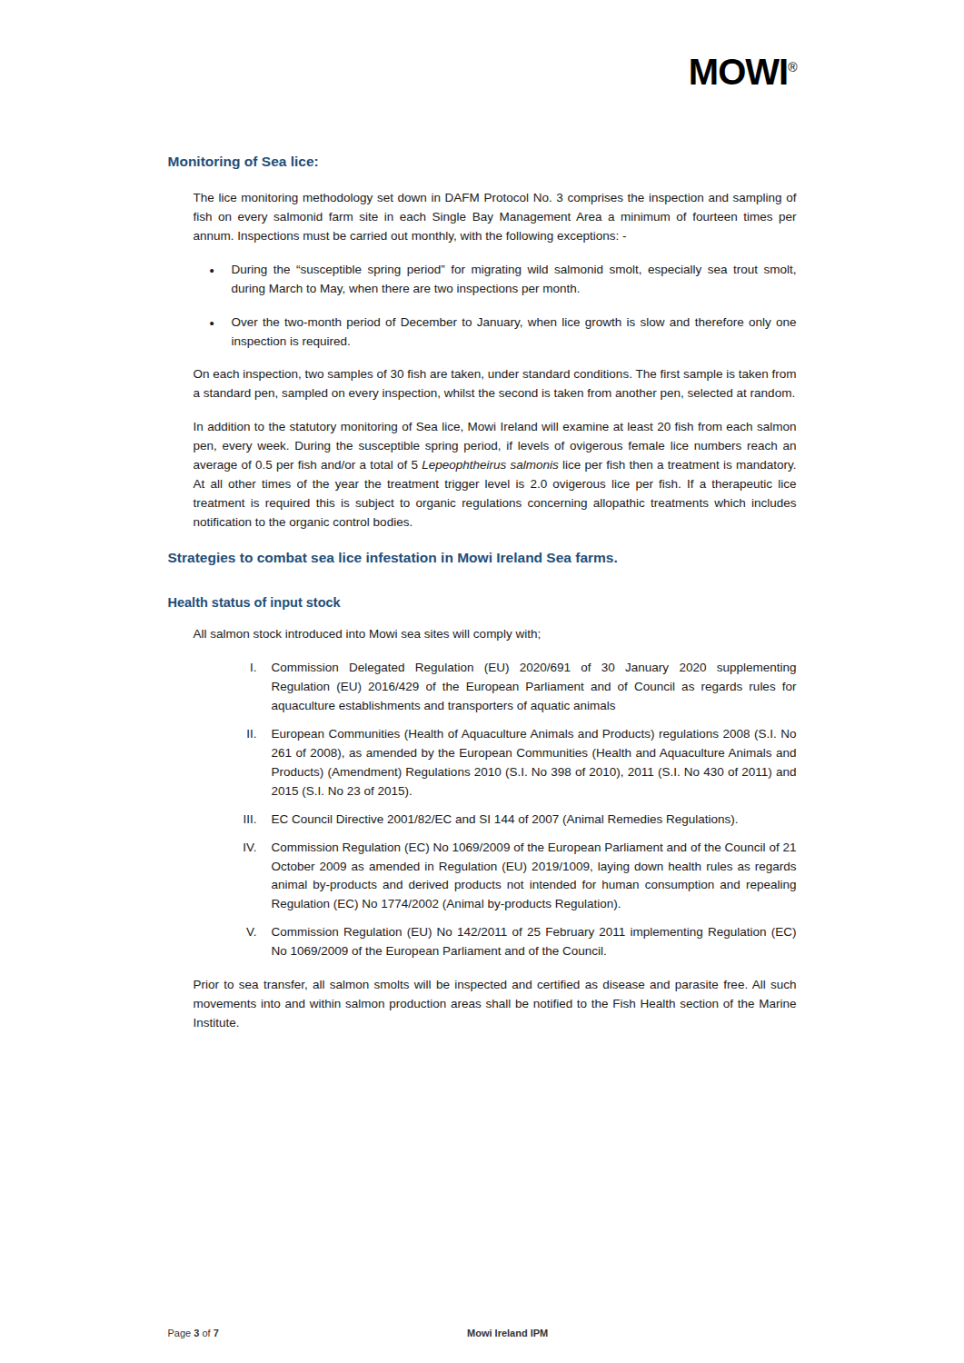MOWI®
Monitoring of Sea lice:
The lice monitoring methodology set down in DAFM Protocol No. 3 comprises the inspection and sampling of fish on every salmonid farm site in each Single Bay Management Area a minimum of fourteen times per annum. Inspections must be carried out monthly, with the following exceptions: -
During the “susceptible spring period” for migrating wild salmonid smolt, especially sea trout smolt, during March to May, when there are two inspections per month.
Over the two-month period of December to January, when lice growth is slow and therefore only one inspection is required.
On each inspection, two samples of 30 fish are taken, under standard conditions. The first sample is taken from a standard pen, sampled on every inspection, whilst the second is taken from another pen, selected at random.
In addition to the statutory monitoring of Sea lice, Mowi Ireland will examine at least 20 fish from each salmon pen, every week. During the susceptible spring period, if levels of ovigerous female lice numbers reach an average of 0.5 per fish and/or a total of 5 Lepeophtheirus salmonis lice per fish then a treatment is mandatory. At all other times of the year the treatment trigger level is 2.0 ovigerous lice per fish. If a therapeutic lice treatment is required this is subject to organic regulations concerning allopathic treatments which includes notification to the organic control bodies.
Strategies to combat sea lice infestation in Mowi Ireland Sea farms.
Health status of input stock
All salmon stock introduced into Mowi sea sites will comply with;
Commission Delegated Regulation (EU) 2020/691 of 30 January 2020 supplementing Regulation (EU) 2016/429 of the European Parliament and of Council as regards rules for aquaculture establishments and transporters of aquatic animals
European Communities (Health of Aquaculture Animals and Products) regulations 2008 (S.I. No 261 of 2008), as amended by the European Communities (Health and Aquaculture Animals and Products) (Amendment) Regulations 2010 (S.I. No 398 of 2010), 2011 (S.I. No 430 of 2011) and 2015 (S.I. No 23 of 2015).
EC Council Directive 2001/82/EC and SI 144 of 2007 (Animal Remedies Regulations).
Commission Regulation (EC) No 1069/2009 of the European Parliament and of the Council of 21 October 2009 as amended in Regulation (EU) 2019/1009, laying down health rules as regards animal by-products and derived products not intended for human consumption and repealing Regulation (EC) No 1774/2002 (Animal by-products Regulation).
Commission Regulation (EU) No 142/2011 of 25 February 2011 implementing Regulation (EC) No 1069/2009 of the European Parliament and of the Council.
Prior to sea transfer, all salmon smolts will be inspected and certified as disease and parasite free. All such movements into and within salmon production areas shall be notified to the Fish Health section of the Marine Institute.
Page 3 of 7
Mowi Ireland IPM